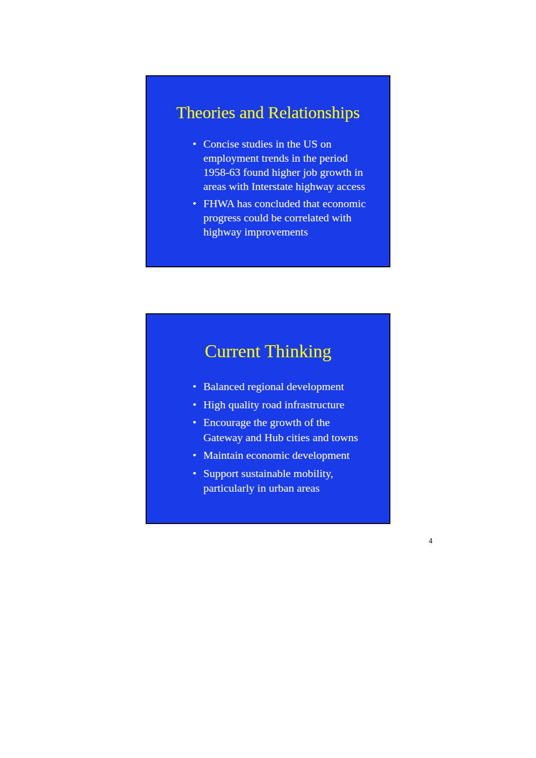Theories and Relationships
Concise studies in the US on employment trends in the period 1958-63 found higher job growth in areas with Interstate highway access
FHWA has concluded that economic progress could be correlated with highway improvements
Current Thinking
Balanced regional development
High quality road infrastructure
Encourage the growth of the Gateway and Hub cities and towns
Maintain economic development
Support sustainable mobility, particularly in urban areas
4